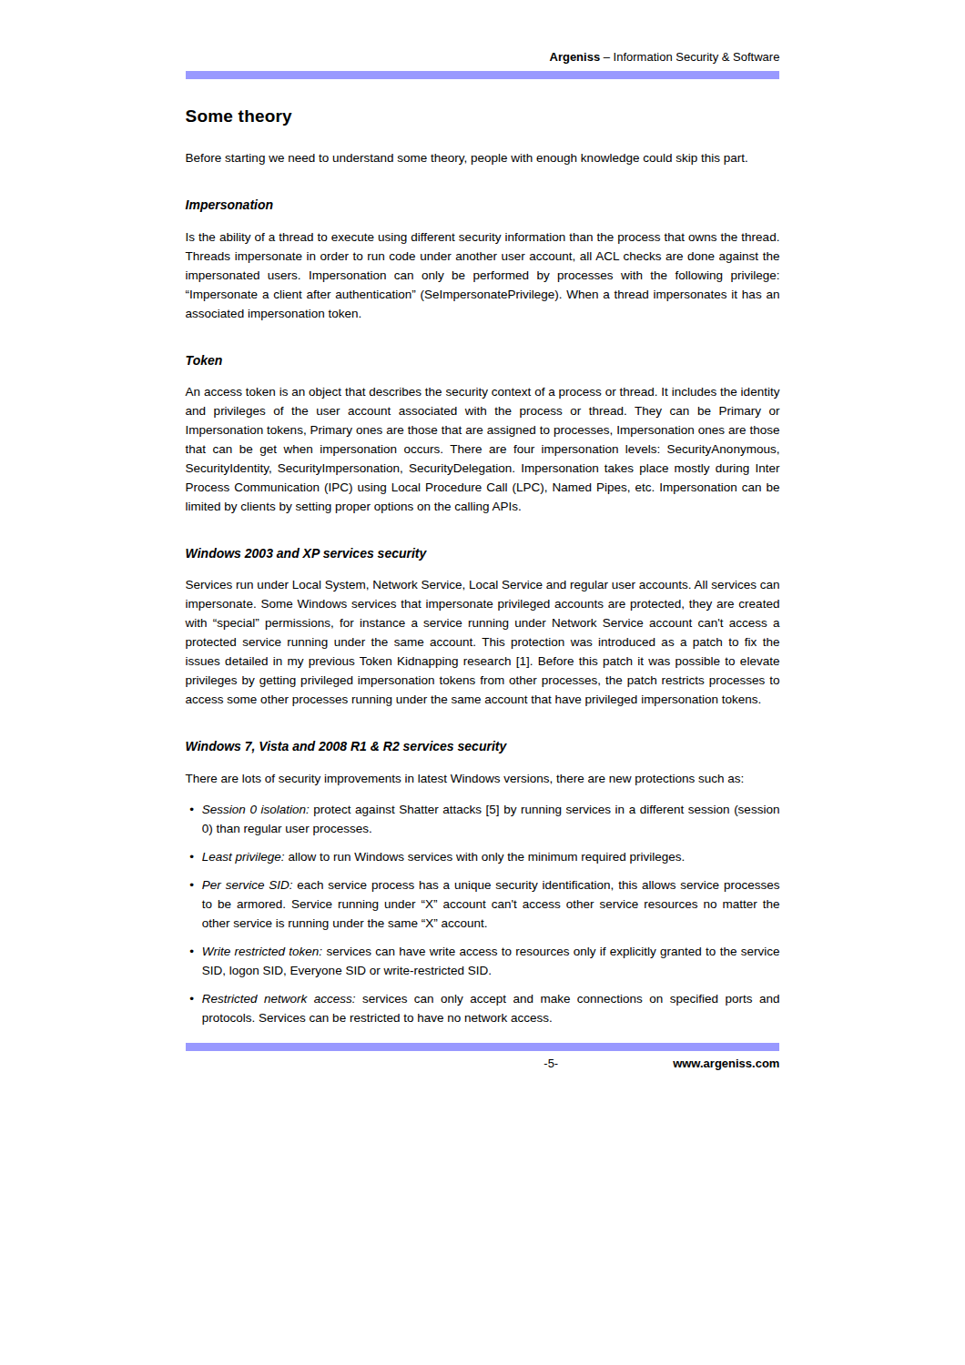Argeniss – Information Security & Software
Some theory
Before starting we need to understand some theory, people with enough knowledge could skip this part.
Impersonation
Is the ability of a thread to execute using different security information than the process that owns the thread. Threads impersonate in order to run code under another user account, all ACL checks are done against the impersonated users. Impersonation can only be performed by processes with the following privilege: “Impersonate a client after authentication” (SeImpersonatePrivilege). When a thread impersonates it has an associated impersonation token.
Token
An access token is an object that describes the security context of a process or thread. It includes the identity and privileges of the user account associated with the process or thread. They can be Primary or Impersonation tokens, Primary ones are those that are assigned to processes, Impersonation ones are those that can be get when impersonation occurs. There are four impersonation levels: SecurityAnonymous, SecurityIdentity, SecurityImpersonation, SecurityDelegation. Impersonation takes place mostly during Inter Process Communication (IPC) using Local Procedure Call (LPC), Named Pipes, etc. Impersonation can be limited by clients by setting proper options on the calling APIs.
Windows 2003 and XP services security
Services run under Local System, Network Service, Local Service and regular user accounts. All services can impersonate. Some Windows services that impersonate privileged accounts are protected, they are created with “special” permissions, for instance a service running under Network Service account can't access a protected service running under the same account. This protection was introduced as a patch to fix the issues detailed in my previous Token Kidnapping research [1]. Before this patch it was possible to elevate privileges by getting privileged impersonation tokens from other processes, the patch restricts processes to access some other processes running under the same account that have privileged impersonation tokens.
Windows 7, Vista and 2008 R1 & R2 services security
There are lots of security improvements in latest Windows versions, there are new protections such as:
Session 0 isolation: protect against Shatter attacks [5] by running services in a different session (session 0) than regular user processes.
Least privilege: allow to run Windows services with only the minimum required privileges.
Per service SID: each service process has a unique security identification, this allows service processes to be armored. Service running under “X” account can't access other service resources no matter the other service is running under the same “X” account.
Write restricted token: services can have write access to resources only if explicitly granted to the service SID, logon SID, Everyone SID or write-restricted SID.
Restricted network access: services can only accept and make connections on specified ports and protocols. Services can be restricted to have no network access.
-5- www.argeniss.com